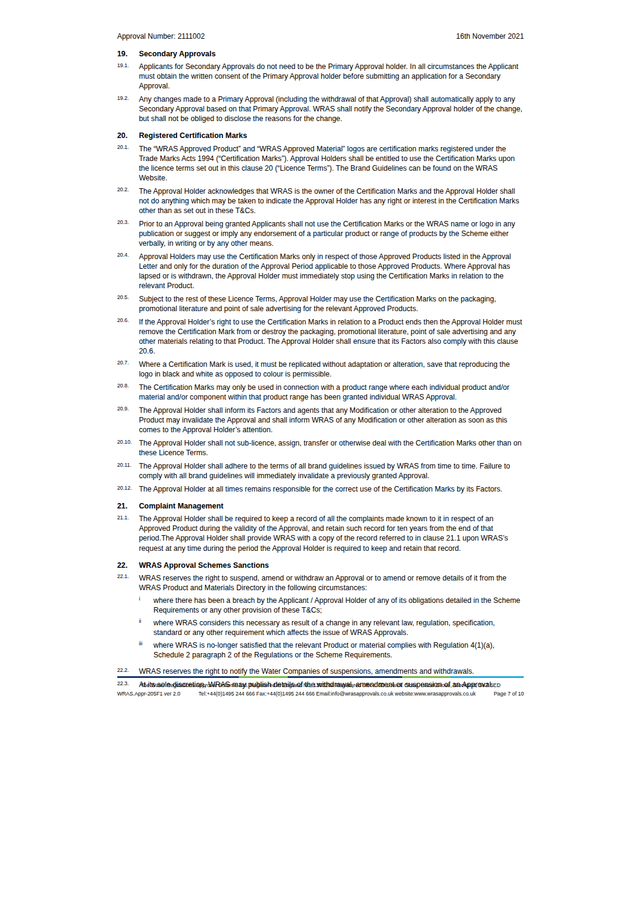Approval Number: 2111002
16th November 2021
19. Secondary Approvals
19.1.
Applicants for Secondary Approvals do not need to be the Primary Approval holder. In all circumstances the Applicant must obtain the written consent of the Primary Approval holder before submitting an application for a Secondary Approval.
19.2.
Any changes made to a Primary Approval (including the withdrawal of that Approval) shall automatically apply to any Secondary Approval based on that Primary Approval. WRAS shall notify the Secondary Approval holder of the change, but shall not be obliged to disclose the reasons for the change.
20. Registered Certification Marks
20.1.
The “WRAS Approved Product” and “WRAS Approved Material” logos are certification marks registered under the Trade Marks Acts 1994 (“Certification Marks”). Approval Holders shall be entitled to use the Certification Marks upon the licence terms set out in this clause 20 (“Licence Terms”). The Brand Guidelines can be found on the WRAS Website.
20.2.
The Approval Holder acknowledges that WRAS is the owner of the Certification Marks and the Approval Holder shall not do anything which may be taken to indicate the Approval Holder has any right or interest in the Certification Marks other than as set out in these T&Cs.
20.3.
Prior to an Approval being granted Applicants shall not use the Certification Marks or the WRAS name or logo in any publication or suggest or imply any endorsement of a particular product or range of products by the Scheme either verbally, in writing or by any other means.
20.4.
Approval Holders may use the Certification Marks only in respect of those Approved Products listed in the Approval Letter and only for the duration of the Approval Period applicable to those Approved Products. Where Approval has lapsed or is withdrawn, the Approval Holder must immediately stop using the Certification Marks in relation to the relevant Product.
20.5.
Subject to the rest of these Licence Terms, Approval Holder may use the Certification Marks on the packaging, promotional literature and point of sale advertising for the relevant Approved Products.
20.6.
If the Approval Holder’s right to use the Certification Marks in relation to a Product ends then the Approval Holder must remove the Certification Mark from or destroy the packaging, promotional literature, point of sale advertising and any other materials relating to that Product. The Approval Holder shall ensure that its Factors also comply with this clause 20.6.
20.7.
Where a Certification Mark is used, it must be replicated without adaptation or alteration, save that reproducing the logo in black and white as opposed to colour is permissible.
20.8.
The Certification Marks may only be used in connection with a product range where each individual product and/or material and/or component within that product range has been granted individual WRAS Approval.
20.9.
The Approval Holder shall inform its Factors and agents that any Modification or other alteration to the Approved Product may invalidate the Approval and shall inform WRAS of any Modification or other alteration as soon as this comes to the Approval Holder’s attention.
20.10.
The Approval Holder shall not sub-licence, assign, transfer or otherwise deal with the Certification Marks other than on these Licence Terms.
20.11.
The Approval Holder shall adhere to the terms of all brand guidelines issued by WRAS from time to time. Failure to comply with all brand guidelines will immediately invalidate a previously granted Approval.
20.12.
The Approval Holder at all times remains responsible for the correct use of the Certification Marks by its Factors.
21. Complaint Management
21.1.
The Approval Holder shall be required to keep a record of all the complaints made known to it in respect of an Approved Product during the validity of the Approval, and retain such record for ten years from the end of that period.The Approval Holder shall provide WRAS with a copy of the record referred to in clause 21.1 upon WRAS’s request at any time during the period the Approval Holder is required to keep and retain that record.
22. WRAS Approval Schemes Sanctions
22.1.
WRAS reserves the right to suspend, amend or withdraw an Approval or to amend or remove details of it from the WRAS Product and Materials Directory in the following circumstances:
iwhere there has been a breach by the Applicant / Approval Holder of any of its obligations detailed in the Scheme Requirements or any other provision of these T&Cs;
ii where WRAS considers this necessary as result of a change in any relevant law, regulation, specification, standard or any other requirement which affects the issue of WRAS Approvals.
iii where WRAS is no-longer satisfied that the relevant Product or material complies with Regulation 4(1)(a), Schedule 2 paragraph 2 of the Regulations or the Scheme Requirements.
22.2.
WRAS reserves the right to notify the Water Companies of suspensions, amendments and withdrawals.
22.3.
At its sole discretion, WRAS may publish details of the withdrawal, amendment or suspension of an Approval.
The Water Regulations Approval Scheme Ltd. Registered in England No, 1303284 Registered office: 6D Lowick Close, Hazel Grove, Stockport, SK7 5ED
WRAS.Appr-205F1 ver 2.0
Tel:+44(0)1495 244 666 Fax:+44(0)1495 244 666 Email:info@wrasapprovals.co.uk website:www.wrasapprovals.co.uk
Page 7 of 10